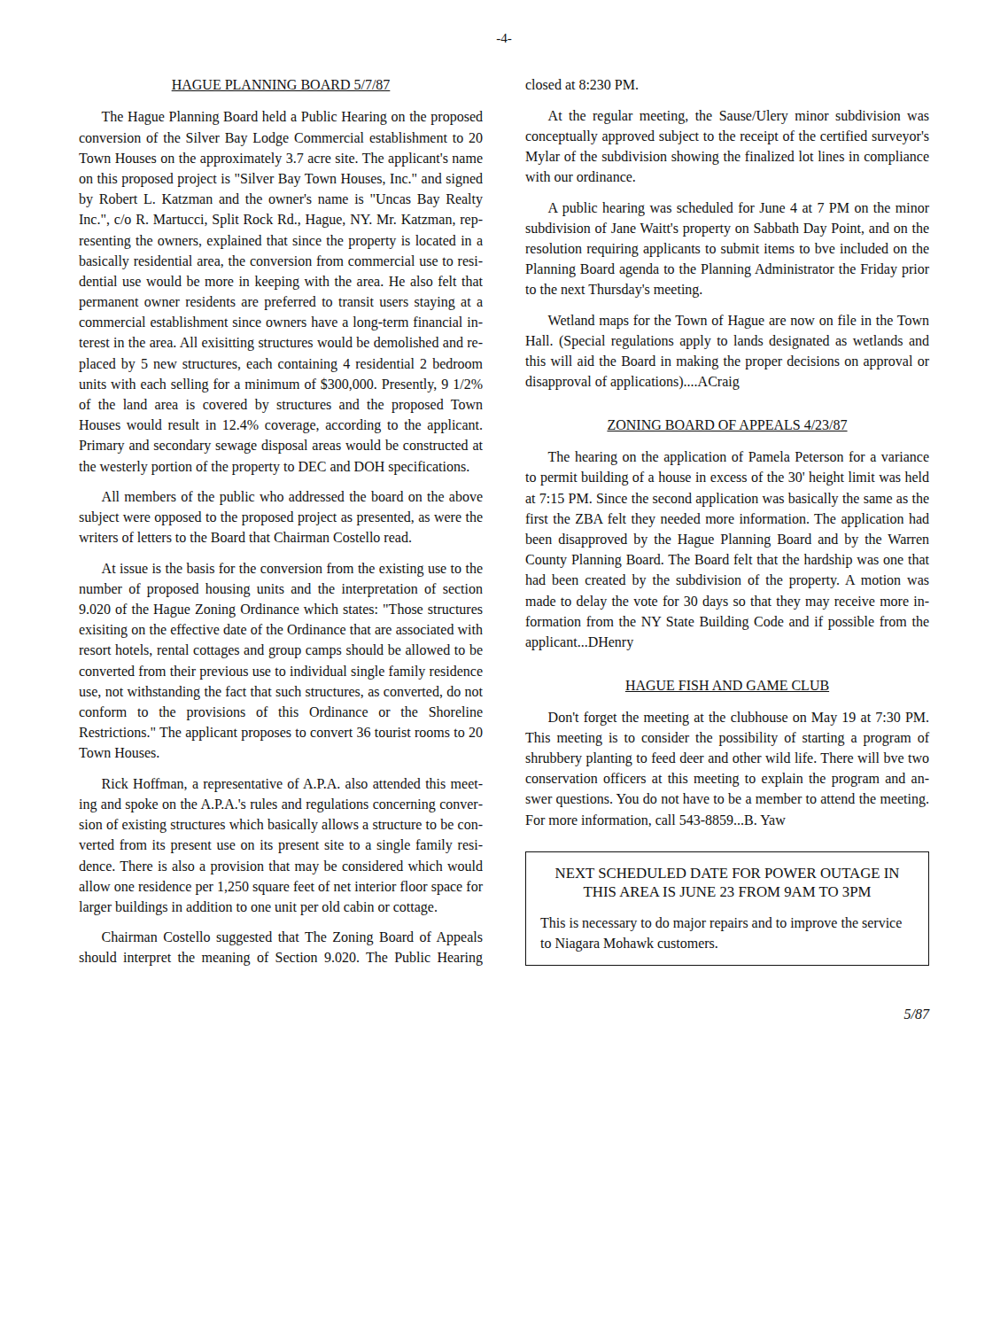-4-
Hague Planning Board 5/7/87
The Hague Planning Board held a Public Hearing on the proposed conversion of the Silver Bay Lodge Commercial establishment to 20 Town Houses on the approximately 3.7 acre site. The applicant's name on this proposed project is "Silver Bay Town Houses, Inc." and signed by Robert L. Katzman and the owner's name is "Uncas Bay Realty Inc.", c/o R. Martucci, Split Rock Rd., Hague, NY. Mr. Katzman, representing the owners, explained that since the property is located in a basically residential area, the conversion from commercial use to residential use would be more in keeping with the area. He also felt that permanent owner residents are preferred to transit users staying at a commercial establishment since owners have a long-term financial interest in the area. All exisitting structures would be demolished and replaced by 5 new structures, each containing 4 residential 2 bedroom units with each selling for a minimum of $300,000. Presently, 9 1/2% of the land area is covered by structures and the proposed Town Houses would result in 12.4% coverage, according to the applicant. Primary and secondary sewage disposal areas would be constructed at the westerly portion of the property to DEC and DOH specifications.
All members of the public who addressed the board on the above subject were opposed to the proposed project as presented, as were the writers of letters to the Board that Chairman Costello read.
At issue is the basis for the conversion from the existing use to the number of proposed housing units and the interpretation of section 9.020 of the Hague Zoning Ordinance which states: "Those structures exisiting on the effective date of the Ordinance that are associated with resort hotels, rental cottages and group camps should be allowed to be converted from their previous use to individual single family residence use, not withstanding the fact that such structures, as converted, do not conform to the provisions of this Ordinance or the Shoreline Restrictions." The applicant proposes to convert 36 tourist rooms to 20 Town Houses.
Rick Hoffman, a representative of A.P.A. also attended this meeting and spoke on the A.P.A.'s rules and regulations concerning conversion of existing structures which basically allows a structure to be converted from its present use on its present site to a single family residence. There is also a provision that may be considered which would allow one residence per 1,250 square feet of net interior floor space for larger buildings in addition to one unit per old cabin or cottage.
Chairman Costello suggested that The Zoning Board of Appeals should interpret the meaning of Section 9.020. The Public Hearing closed at 8:230 PM.
At the regular meeting, the Sause/Ulery minor subdivision was conceptually approved subject to the receipt of the certified surveyor's Mylar of the subdivision showing the finalized lot lines in compliance with our ordinance.
A public hearing was scheduled for June 4 at 7 PM on the minor subdivision of Jane Waitt's property on Sabbath Day Point, and on the resolution requiring applicants to submit items to bve included on the Planning Board agenda to the Planning Administrator the Friday prior to the next Thursday's meeting.
Wetland maps for the Town of Hague are now on file in the Town Hall. (Special regulations apply to lands designated as wetlands and this will aid the Board in making the proper decisions on approval or disapproval of applications)....ACraig
Zoning Board of Appeals 4/23/87
The hearing on the application of Pamela Peterson for a variance to permit building of a house in excess of the 30' height limit was held at 7:15 PM. Since the second application was basically the same as the first the ZBA felt they needed more information. The application had been disapproved by the Hague Planning Board and by the Warren County Planning Board. The Board felt that the hardship was one that had been created by the subdivision of the property. A motion was made to delay the vote for 30 days so that they may receive more information from the NY State Building Code and if possible from the applicant...DHenry
Hague Fish and Game Club
Don't forget the meeting at the clubhouse on May 19 at 7:30 PM. This meeting is to consider the possibility of starting a program of shrubbery planting to feed deer and other wild life. There will bve two conservation officers at this meeting to explain the program and answer questions. You do not have to be a member to attend the meeting. For more information, call 543-8859...B. Yaw
Next scheduled date for power outage in this area is June 23 from 9AM to 3PM
This is necessary to do major repairs and to improve the service to Niagara Mohawk customers.
5/87